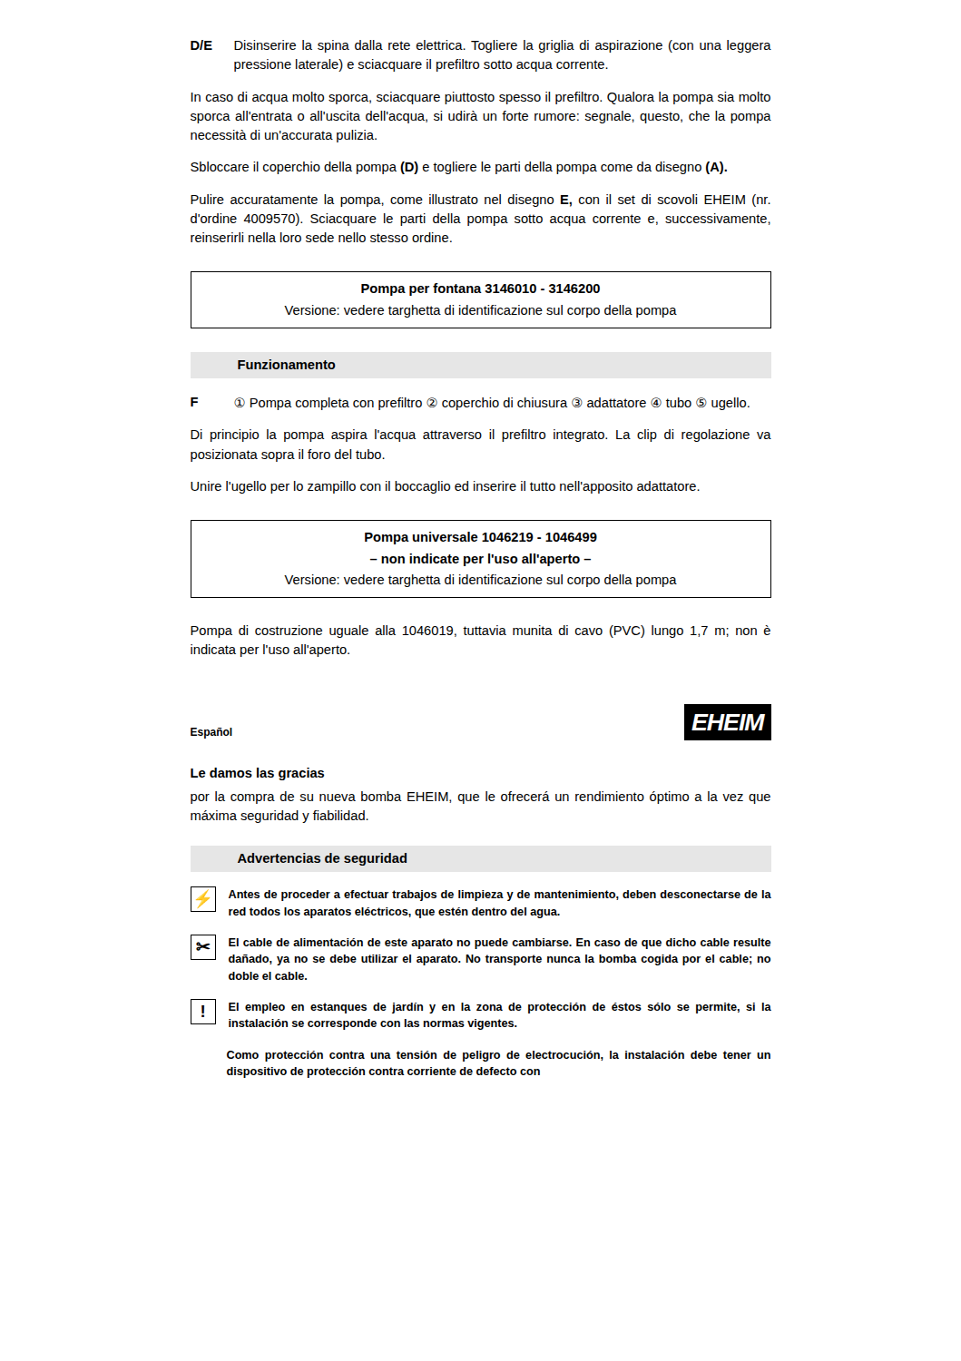D/E
Disinserire la spina dalla rete elettrica. Togliere la griglia di aspirazione (con una leggera pressione laterale) e sciacquare il prefiltro sotto acqua corrente.
In caso di acqua molto sporca, sciacquare piuttosto spesso il prefiltro. Qualora la pompa sia molto sporca all'entrata o all'uscita dell'acqua, si udirà un forte rumore: segnale, questo, che la pompa necessità di un'accurata pulizia.
Sbloccare il coperchio della pompa (D) e togliere le parti della pompa come da disegno (A).
Pulire accuratamente la pompa, come illustrato nel disegno E, con il set di scovoli EHEIM (nr. d'ordine 4009570). Sciacquare le parti della pompa sotto acqua corrente e, successivamente, reinserirli nella loro sede nello stesso ordine.
Pompa per fontana 3146010 - 3146200
Versione: vedere targhetta di identificazione sul corpo della pompa
Funzionamento
F
① Pompa completa con prefiltro ② coperchio di chiusura ③ adattatore ④ tubo ⑤ ugello.
Di principio la pompa aspira l'acqua attraverso il prefiltro integrato. La clip di regolazione va posizionata sopra il foro del tubo.
Unire l'ugello per lo zampillo con il boccaglio ed inserire il tutto nell'apposito adattatore.
Pompa universale 1046219 - 1046499
– non indicate per l'uso all'aperto –
Versione: vedere targhetta di identificazione sul corpo della pompa
Pompa di costruzione uguale alla 1046019, tuttavia munita di cavo (PVC) lungo 1,7 m; non è indicata per l'uso all'aperto.
Español
EHEIM
Le damos las gracias
por la compra de su nueva bomba EHEIM, que le ofrecerá un rendimiento óptimo a la vez que máxima seguridad y fiabilidad.
Advertencias de seguridad
⚡
Antes de proceder a efectuar trabajos de limpieza y de mantenimiento, deben desconectarse de la red todos los aparatos eléctricos, que estén dentro del agua.
✂
El cable de alimentación de este aparato no puede cambiarse. En caso de que dicho cable resulte dañado, ya no se debe utilizar el aparato. No transporte nunca la bomba cogida por el cable; no doble el cable.
!
El empleo en estanques de jardín y en la zona de protección de éstos sólo se permite, si la instalación se corresponde con las normas vigentes.
Como protección contra una tensión de peligro de electrocución, la instalación debe tener un dispositivo de protección contra corriente de defecto con